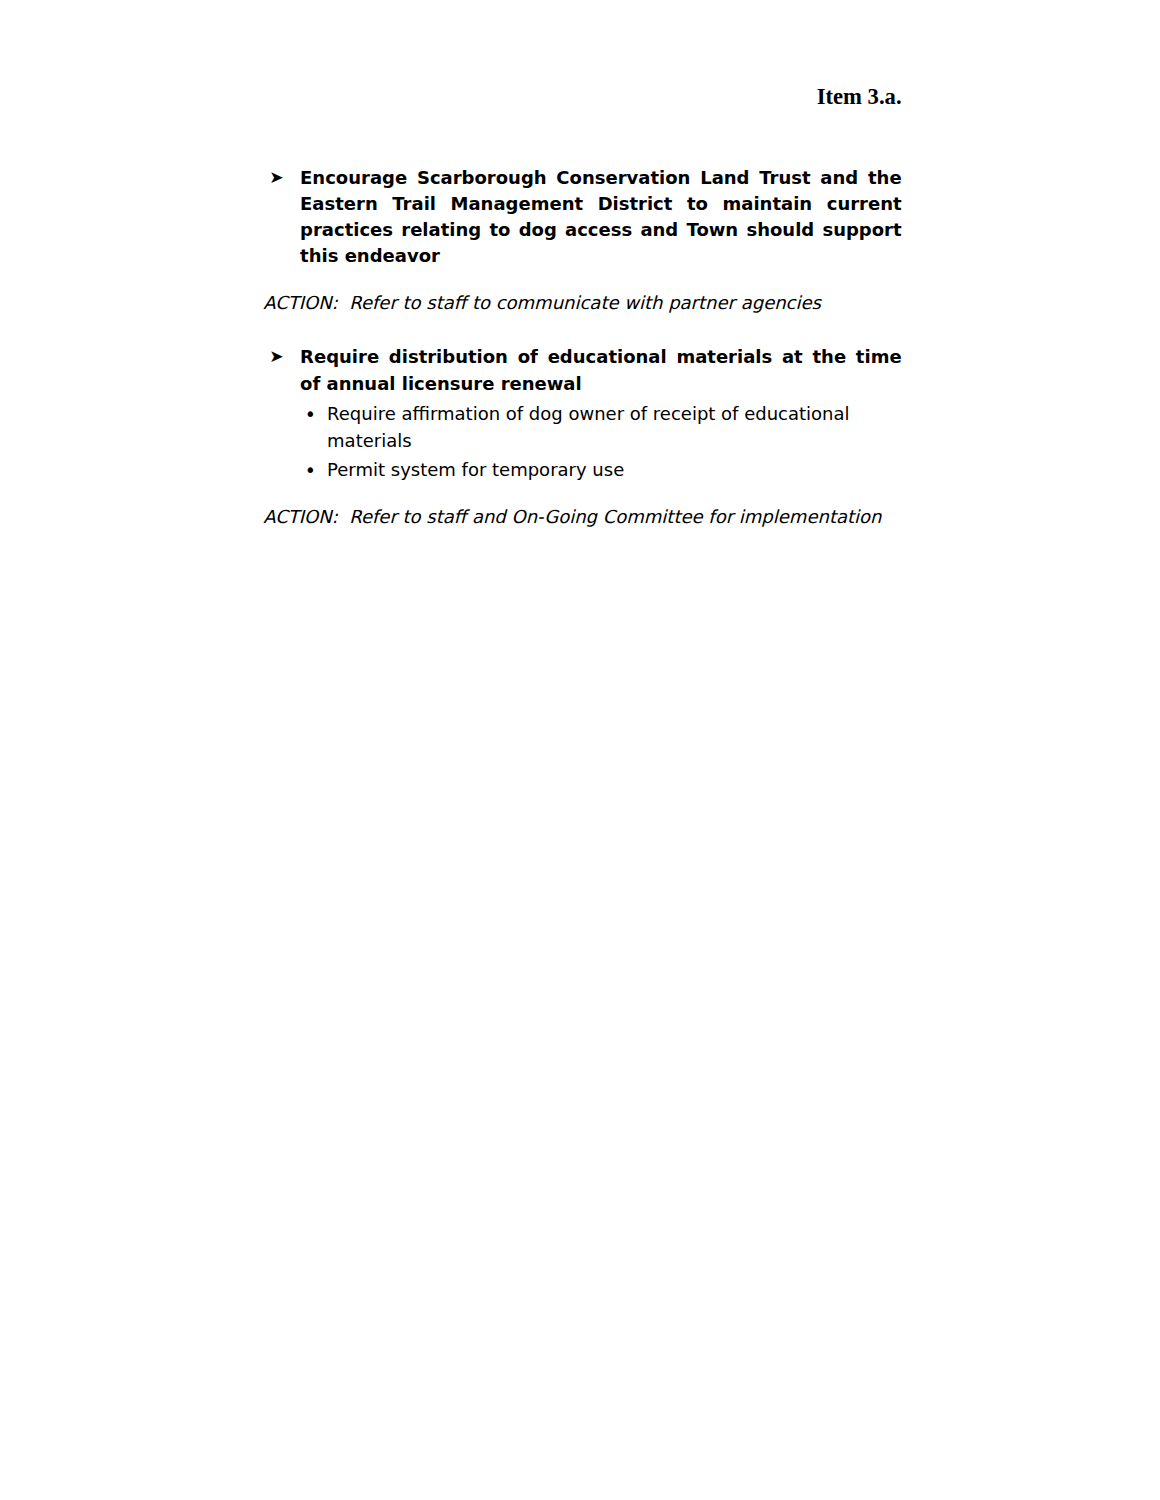Item 3.a.
Encourage Scarborough Conservation Land Trust and the Eastern Trail Management District to maintain current practices relating to dog access and Town should support this endeavor
ACTION: Refer to staff to communicate with partner agencies
Require distribution of educational materials at the time of annual licensure renewal
Require affirmation of dog owner of receipt of educational materials
Permit system for temporary use
ACTION: Refer to staff and On-Going Committee for implementation